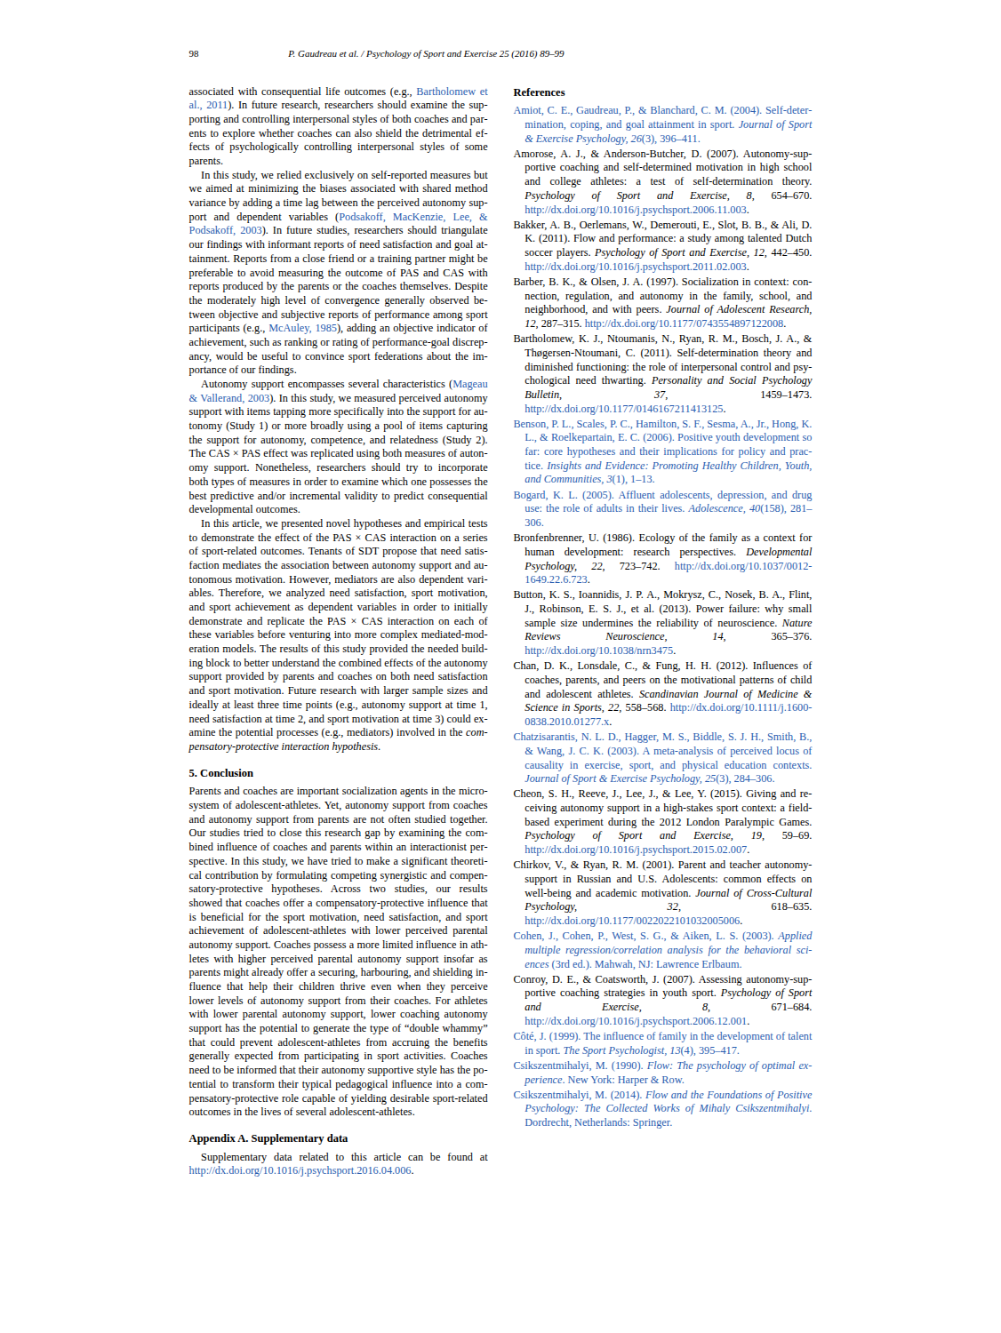98 P. Gaudreau et al. / Psychology of Sport and Exercise 25 (2016) 89–99
associated with consequential life outcomes (e.g., Bartholomew et al., 2011). In future research, researchers should examine the supporting and controlling interpersonal styles of both coaches and parents to explore whether coaches can also shield the detrimental effects of psychologically controlling interpersonal styles of some parents.
In this study, we relied exclusively on self-reported measures but we aimed at minimizing the biases associated with shared method variance by adding a time lag between the perceived autonomy support and dependent variables (Podsakoff, MacKenzie, Lee, & Podsakoff, 2003). In future studies, researchers should triangulate our findings with informant reports of need satisfaction and goal attainment. Reports from a close friend or a training partner might be preferable to avoid measuring the outcome of PAS and CAS with reports produced by the parents or the coaches themselves. Despite the moderately high level of convergence generally observed between objective and subjective reports of performance among sport participants (e.g., McAuley, 1985), adding an objective indicator of achievement, such as ranking or rating of performance-goal discrepancy, would be useful to convince sport federations about the importance of our findings.
Autonomy support encompasses several characteristics (Mageau & Vallerand, 2003). In this study, we measured perceived autonomy support with items tapping more specifically into the support for autonomy (Study 1) or more broadly using a pool of items capturing the support for autonomy, competence, and relatedness (Study 2). The CAS × PAS effect was replicated using both measures of autonomy support. Nonetheless, researchers should try to incorporate both types of measures in order to examine which one possesses the best predictive and/or incremental validity to predict consequential developmental outcomes.
In this article, we presented novel hypotheses and empirical tests to demonstrate the effect of the PAS × CAS interaction on a series of sport-related outcomes. Tenants of SDT propose that need satisfaction mediates the association between autonomy support and autonomous motivation. However, mediators are also dependent variables. Therefore, we analyzed need satisfaction, sport motivation, and sport achievement as dependent variables in order to initially demonstrate and replicate the PAS × CAS interaction on each of these variables before venturing into more complex mediated-moderation models. The results of this study provided the needed building block to better understand the combined effects of the autonomy support provided by parents and coaches on both need satisfaction and sport motivation. Future research with larger sample sizes and ideally at least three time points (e.g., autonomy support at time 1, need satisfaction at time 2, and sport motivation at time 3) could examine the potential processes (e.g., mediators) involved in the compensatory-protective interaction hypothesis.
5. Conclusion
Parents and coaches are important socialization agents in the micro-system of adolescent-athletes. Yet, autonomy support from coaches and autonomy support from parents are not often studied together. Our studies tried to close this research gap by examining the combined influence of coaches and parents within an interactionist perspective. In this study, we have tried to make a significant theoretical contribution by formulating competing synergistic and compensatory-protective hypotheses. Across two studies, our results showed that coaches offer a compensatory-protective influence that is beneficial for the sport motivation, need satisfaction, and sport achievement of adolescent-athletes with lower perceived parental autonomy support. Coaches possess a more limited influence in athletes with higher perceived parental autonomy support insofar as parents might already offer a securing, harbouring, and shielding influence that help their children thrive even when they perceive lower levels of autonomy support from their coaches. For athletes with lower parental autonomy support, lower coaching autonomy support has the potential to generate the type of “double whammy” that could prevent adolescent-athletes from accruing the benefits generally expected from participating in sport activities. Coaches need to be informed that their autonomy supportive style has the potential to transform their typical pedagogical influence into a compensatory-protective role capable of yielding desirable sport-related outcomes in the lives of several adolescent-athletes.
Appendix A. Supplementary data
Supplementary data related to this article can be found at http://dx.doi.org/10.1016/j.psychsport.2016.04.006.
References
Amiot, C. E., Gaudreau, P., & Blanchard, C. M. (2004). Self-determination, coping, and goal attainment in sport. Journal of Sport & Exercise Psychology, 26(3), 396–411.
Amorose, A. J., & Anderson-Butcher, D. (2007). Autonomy-supportive coaching and self-determined motivation in high school and college athletes: a test of self-determination theory. Psychology of Sport and Exercise, 8, 654–670. http://dx.doi.org/10.1016/j.psychsport.2006.11.003.
Bakker, A. B., Oerlemans, W., Demerouti, E., Slot, B. B., & Ali, D. K. (2011). Flow and performance: a study among talented Dutch soccer players. Psychology of Sport and Exercise, 12, 442–450. http://dx.doi.org/10.1016/j.psychsport.2011.02.003.
Barber, B. K., & Olsen, J. A. (1997). Socialization in context: connection, regulation, and autonomy in the family, school, and neighborhood, and with peers. Journal of Adolescent Research, 12, 287–315. http://dx.doi.org/10.1177/0743554897122008.
Bartholomew, K. J., Ntoumanis, N., Ryan, R. M., Bosch, J. A., & Thøgersen-Ntoumani, C. (2011). Self-determination theory and diminished functioning: the role of interpersonal control and psychological need thwarting. Personality and Social Psychology Bulletin, 37, 1459–1473. http://dx.doi.org/10.1177/0146167211413125.
Benson, P. L., Scales, P. C., Hamilton, S. F., Sesma, A., Jr., Hong, K. L., & Roelkepartain, E. C. (2006). Positive youth development so far: core hypotheses and their implications for policy and practice. Insights and Evidence: Promoting Healthy Children, Youth, and Communities, 3(1), 1–13.
Bogard, K. L. (2005). Affluent adolescents, depression, and drug use: the role of adults in their lives. Adolescence, 40(158), 281–306.
Bronfenbrenner, U. (1986). Ecology of the family as a context for human development: research perspectives. Developmental Psychology, 22, 723–742. http://dx.doi.org/10.1037/0012-1649.22.6.723.
Button, K. S., Ioannidis, J. P. A., Mokrysz, C., Nosek, B. A., Flint, J., Robinson, E. S. J., et al. (2013). Power failure: why small sample size undermines the reliability of neuroscience. Nature Reviews Neuroscience, 14, 365–376. http://dx.doi.org/10.1038/nrn3475.
Chan, D. K., Lonsdale, C., & Fung, H. H. (2012). Influences of coaches, parents, and peers on the motivational patterns of child and adolescent athletes. Scandinavian Journal of Medicine & Science in Sports, 22, 558–568. http://dx.doi.org/10.1111/j.1600-0838.2010.01277.x.
Chatzisarantis, N. L. D., Hagger, M. S., Biddle, S. J. H., Smith, B., & Wang, J. C. K. (2003). A meta-analysis of perceived locus of causality in exercise, sport, and physical education contexts. Journal of Sport & Exercise Psychology, 25(3), 284–306.
Cheon, S. H., Reeve, J., Lee, J., & Lee, Y. (2015). Giving and receiving autonomy support in a high-stakes sport context: a field-based experiment during the 2012 London Paralympic Games. Psychology of Sport and Exercise, 19, 59–69. http://dx.doi.org/10.1016/j.psychsport.2015.02.007.
Chirkov, V., & Ryan, R. M. (2001). Parent and teacher autonomy-support in Russian and U.S. Adolescents: common effects on well-being and academic motivation. Journal of Cross-Cultural Psychology, 32, 618–635. http://dx.doi.org/10.1177/0022022101032005006.
Cohen, J., Cohen, P., West, S. G., & Aiken, L. S. (2003). Applied multiple regression/correlation analysis for the behavioral sciences (3rd ed.). Mahwah, NJ: Lawrence Erlbaum.
Conroy, D. E., & Coatsworth, J. (2007). Assessing autonomy-supportive coaching strategies in youth sport. Psychology of Sport and Exercise, 8, 671–684. http://dx.doi.org/10.1016/j.psychsport.2006.12.001.
Côté, J. (1999). The influence of family in the development of talent in sport. The Sport Psychologist, 13(4), 395–417.
Csikszentmihalyi, M. (1990). Flow: The psychology of optimal experience. New York: Harper & Row.
Csikszentmihalyi, M. (2014). Flow and the Foundations of Positive Psychology: The Collected Works of Mihaly Csikszentmihalyi. Dordrecht, Netherlands: Springer.